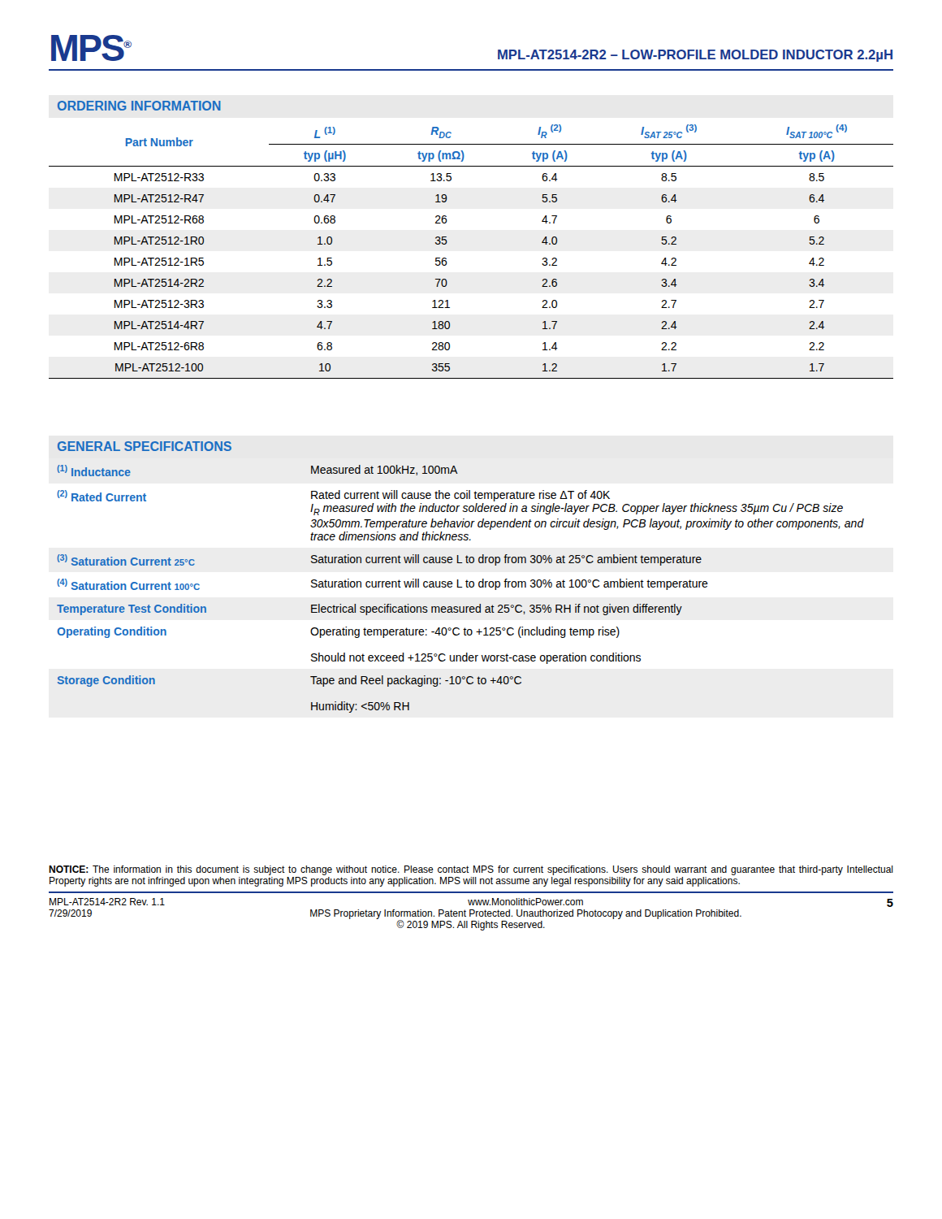MPS®
MPL-AT2514-2R2 – LOW-PROFILE MOLDED INDUCTOR 2.2µH
ORDERING INFORMATION
| Part Number | L (1) | R DC | I R (2) | I SAT 25°C (3) | I SAT 100°C (4) |
| --- | --- | --- | --- | --- | --- |
| typ (µH) | typ (mΩ) | typ (A) | typ (A) | typ (A) |
| MPL-AT2512-R33 | 0.33 | 13.5 | 6.4 | 8.5 | 8.5 |
| MPL-AT2512-R47 | 0.47 | 19 | 5.5 | 6.4 | 6.4 |
| MPL-AT2512-R68 | 0.68 | 26 | 4.7 | 6 | 6 |
| MPL-AT2512-1R0 | 1.0 | 35 | 4.0 | 5.2 | 5.2 |
| MPL-AT2512-1R5 | 1.5 | 56 | 3.2 | 4.2 | 4.2 |
| MPL-AT2514-2R2 | 2.2 | 70 | 2.6 | 3.4 | 3.4 |
| MPL-AT2512-3R3 | 3.3 | 121 | 2.0 | 2.7 | 2.7 |
| MPL-AT2514-4R7 | 4.7 | 180 | 1.7 | 2.4 | 2.4 |
| MPL-AT2512-6R8 | 6.8 | 280 | 1.4 | 2.2 | 2.2 |
| MPL-AT2512-100 | 10 | 355 | 1.2 | 1.7 | 1.7 |
GENERAL SPECIFICATIONS
| (1) Inductance | Measured at 100kHz, 100mA |
| (2) Rated Current | Rated current will cause the coil temperature rise ΔT of 40K I R measured with the inductor soldered in a single-layer PCB. Copper layer thickness 35µm Cu / PCB size 30x50mm.Temperature behavior dependent on circuit design, PCB layout, proximity to other components, and trace dimensions and thickness. |
| (3) Saturation Current 25°C | Saturation current will cause L to drop from 30% at 25°C ambient temperature |
| (4) Saturation Current 100°C | Saturation current will cause L to drop from 30% at 100°C ambient temperature |
| Temperature Test Condition | Electrical specifications measured at 25°C, 35% RH if not given differently |
| Operating Condition | Operating temperature: -40°C to +125°C (including temp rise) Should not exceed +125°C under worst-case operation conditions |
| Storage Condition | Tape and Reel packaging: -10°C to +40°C Humidity: <50% RH |
NOTICE: The information in this document is subject to change without notice. Please contact MPS for current specifications. Users should warrant and guarantee that third-party Intellectual Property rights are not infringed upon when integrating MPS products into any application. MPS will not assume any legal responsibility for any said applications.
MPL-AT2514-2R2 Rev. 1.1
7/29/2019
www.MonolithicPower.com
MPS Proprietary Information. Patent Protected. Unauthorized Photocopy and Duplication Prohibited.
5
© 2019 MPS. All Rights Reserved.